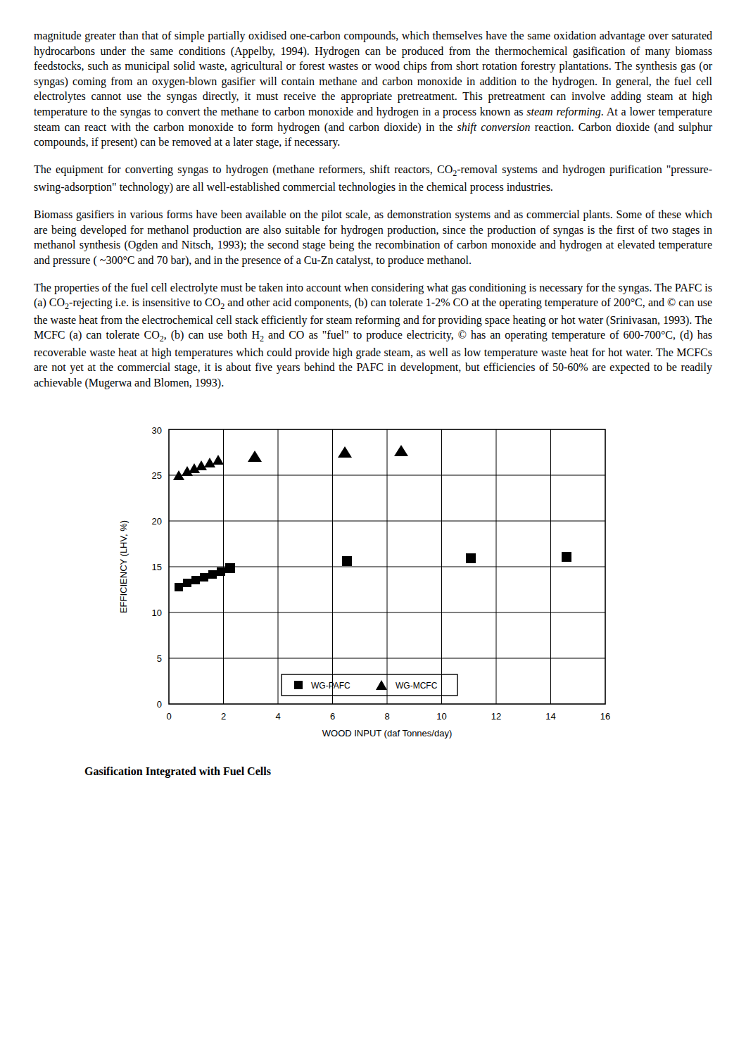magnitude greater than that of simple partially oxidised one-carbon compounds, which themselves have the same oxidation advantage over saturated hydrocarbons under the same conditions (Appelby, 1994). Hydrogen can be produced from the thermochemical gasification of many biomass feedstocks, such as municipal solid waste, agricultural or forest wastes or wood chips from short rotation forestry plantations. The synthesis gas (or syngas) coming from an oxygen-blown gasifier will contain methane and carbon monoxide in addition to the hydrogen. In general, the fuel cell electrolytes cannot use the syngas directly, it must receive the appropriate pretreatment. This pretreatment can involve adding steam at high temperature to the syngas to convert the methane to carbon monoxide and hydrogen in a process known as steam reforming. At a lower temperature steam can react with the carbon monoxide to form hydrogen (and carbon dioxide) in the shift conversion reaction. Carbon dioxide (and sulphur compounds, if present) can be removed at a later stage, if necessary.
The equipment for converting syngas to hydrogen (methane reformers, shift reactors, CO2-removal systems and hydrogen purification "pressure-swing-adsorption" technology) are all well-established commercial technologies in the chemical process industries.
Biomass gasifiers in various forms have been available on the pilot scale, as demonstration systems and as commercial plants. Some of these which are being developed for methanol production are also suitable for hydrogen production, since the production of syngas is the first of two stages in methanol synthesis (Ogden and Nitsch, 1993); the second stage being the recombination of carbon monoxide and hydrogen at elevated temperature and pressure ( ~300°C and 70 bar), and in the presence of a Cu-Zn catalyst, to produce methanol.
The properties of the fuel cell electrolyte must be taken into account when considering what gas conditioning is necessary for the syngas. The PAFC is (a) CO2-rejecting i.e. is insensitive to CO2 and other acid components, (b) can tolerate 1-2% CO at the operating temperature of 200°C, and © can use the waste heat from the electrochemical cell stack efficiently for steam reforming and for providing space heating or hot water (Srinivasan, 1993). The MCFC (a) can tolerate CO2, (b) can use both H2 and CO as "fuel" to produce electricity, © has an operating temperature of 600-700°C, (d) has recoverable waste heat at high temperatures which could provide high grade steam, as well as low temperature waste heat for hot water. The MCFCs are not yet at the commercial stage, it is about five years behind the PAFC in development, but efficiencies of 50-60% are expected to be readily achievable (Mugerwa and Blomen, 1993).
0 5 10 15 20 25 30 0 2 4 6 8 10 12 14 16 EFFICIENCY (LHV, %) WOOD INPUT (daf Tonnes/day) WG-PAFC WG-MCFC
Gasification Integrated with Fuel Cells